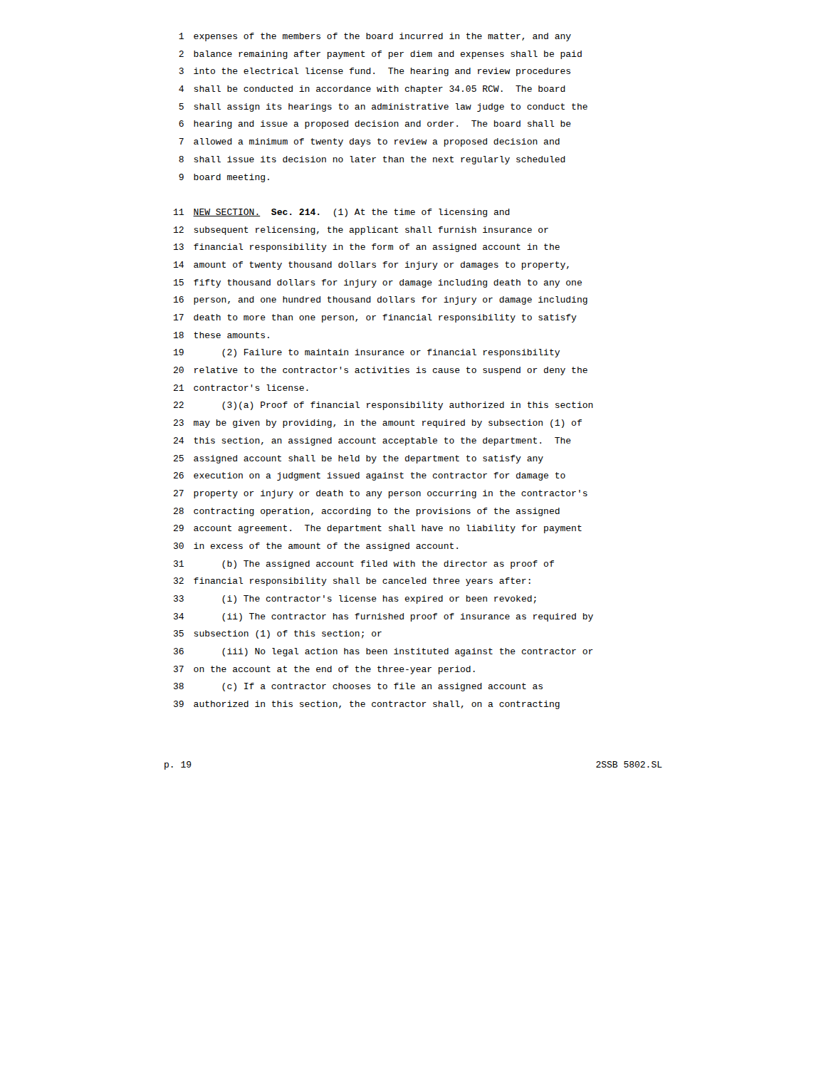expenses of the members of the board incurred in the matter, and any
balance remaining after payment of per diem and expenses shall be paid
into the electrical license fund. The hearing and review procedures
shall be conducted in accordance with chapter 34.05 RCW. The board
shall assign its hearings to an administrative law judge to conduct the
hearing and issue a proposed decision and order. The board shall be
allowed a minimum of twenty days to review a proposed decision and
shall issue its decision no later than the next regularly scheduled
board meeting.
NEW SECTION. Sec. 214. (1) At the time of licensing and
subsequent relicensing, the applicant shall furnish insurance or
financial responsibility in the form of an assigned account in the
amount of twenty thousand dollars for injury or damages to property,
fifty thousand dollars for injury or damage including death to any one
person, and one hundred thousand dollars for injury or damage including
death to more than one person, or financial responsibility to satisfy
these amounts.
(2) Failure to maintain insurance or financial responsibility
relative to the contractor's activities is cause to suspend or deny the
contractor's license.
(3)(a) Proof of financial responsibility authorized in this section
may be given by providing, in the amount required by subsection (1) of
this section, an assigned account acceptable to the department. The
assigned account shall be held by the department to satisfy any
execution on a judgment issued against the contractor for damage to
property or injury or death to any person occurring in the contractor's
contracting operation, according to the provisions of the assigned
account agreement. The department shall have no liability for payment
in excess of the amount of the assigned account.
(b) The assigned account filed with the director as proof of
financial responsibility shall be canceled three years after:
(i) The contractor's license has expired or been revoked;
(ii) The contractor has furnished proof of insurance as required by
subsection (1) of this section; or
(iii) No legal action has been instituted against the contractor or
on the account at the end of the three-year period.
(c) If a contractor chooses to file an assigned account as
authorized in this section, the contractor shall, on a contracting
p. 19 2SSB 5802.SL